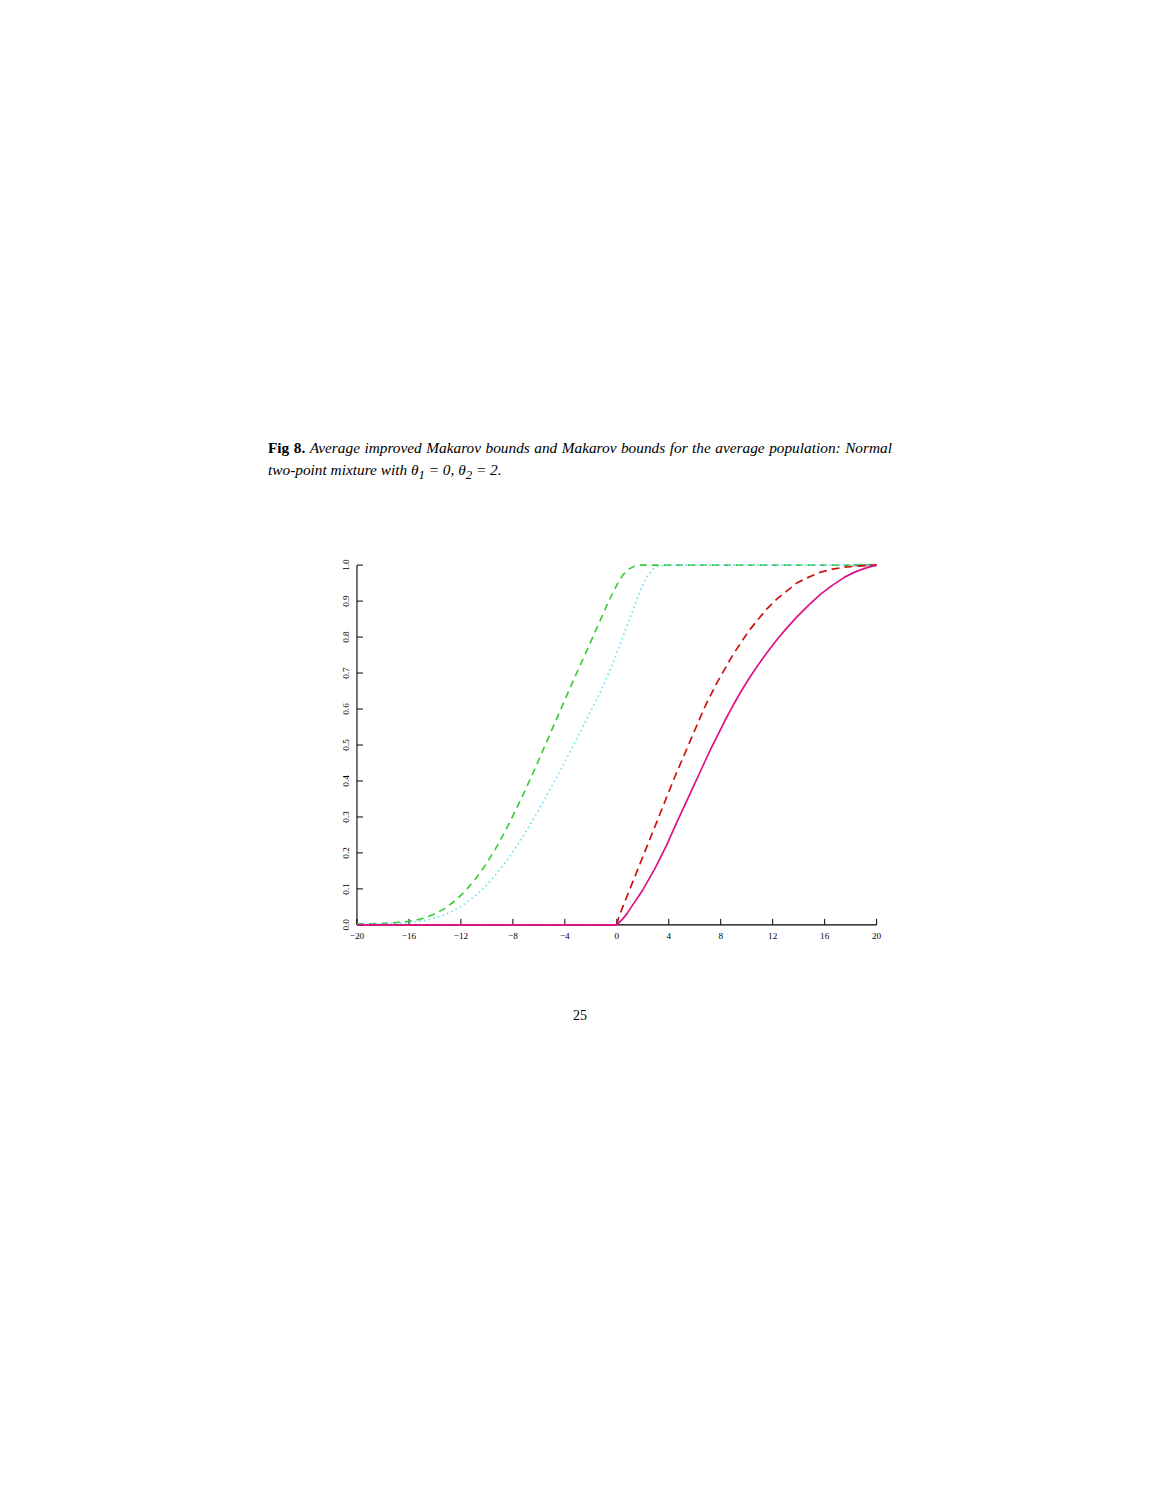Fig 8. Average improved Makarov bounds and Makarov bounds for the average population: Normal two-point mixture with θ1 = 0, θ2 = 2.
0.0 0.1 0.2 0.3 0.4 0.5 0.6 0.7 0.8 0.9 1.0 −20 −16 −12 −8 −4 0 4 8 12 16 20
25